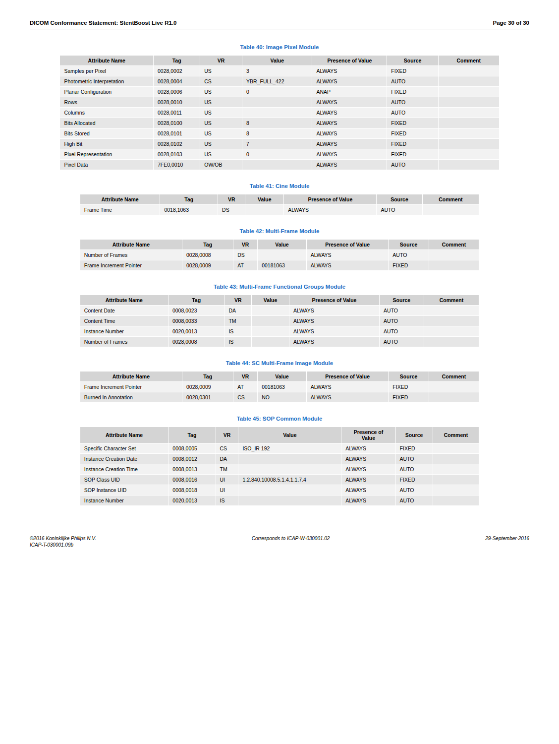DICOM Conformance Statement: StentBoost Live R1.0 Page 30 of 30
Table 40: Image Pixel Module
| Attribute Name | Tag | VR | Value | Presence of Value | Source | Comment |
| --- | --- | --- | --- | --- | --- | --- |
| Samples per Pixel | 0028,0002 | US | 3 | ALWAYS | FIXED | |
| Photometric Interpretation | 0028,0004 | CS | YBR_FULL_422 | ALWAYS | AUTO | |
| Planar Configuration | 0028,0006 | US | 0 | ANAP | FIXED | |
| Rows | 0028,0010 | US | | ALWAYS | AUTO | |
| Columns | 0028,0011 | US | | ALWAYS | AUTO | |
| Bits Allocated | 0028,0100 | US | 8 | ALWAYS | FIXED | |
| Bits Stored | 0028,0101 | US | 8 | ALWAYS | FIXED | |
| High Bit | 0028,0102 | US | 7 | ALWAYS | FIXED | |
| Pixel Representation | 0028,0103 | US | 0 | ALWAYS | FIXED | |
| Pixel Data | 7FE0,0010 | OW/OB | | ALWAYS | AUTO | |
Table 41: Cine Module
| Attribute Name | Tag | VR | Value | Presence of Value | Source | Comment |
| --- | --- | --- | --- | --- | --- | --- |
| Frame Time | 0018,1063 | DS | | ALWAYS | AUTO | |
Table 42: Multi-Frame Module
| Attribute Name | Tag | VR | Value | Presence of Value | Source | Comment |
| --- | --- | --- | --- | --- | --- | --- |
| Number of Frames | 0028,0008 | DS | | ALWAYS | AUTO | |
| Frame Increment Pointer | 0028,0009 | AT | 00181063 | ALWAYS | FIXED | |
Table 43: Multi-Frame Functional Groups Module
| Attribute Name | Tag | VR | Value | Presence of Value | Source | Comment |
| --- | --- | --- | --- | --- | --- | --- |
| Content Date | 0008,0023 | DA | | ALWAYS | AUTO | |
| Content Time | 0008,0033 | TM | | ALWAYS | AUTO | |
| Instance Number | 0020,0013 | IS | | ALWAYS | AUTO | |
| Number of Frames | 0028,0008 | IS | | ALWAYS | AUTO | |
Table 44: SC Multi-Frame Image Module
| Attribute Name | Tag | VR | Value | Presence of Value | Source | Comment |
| --- | --- | --- | --- | --- | --- | --- |
| Frame Increment Pointer | 0028,0009 | AT | 00181063 | ALWAYS | FIXED | |
| Burned In Annotation | 0028,0301 | CS | NO | ALWAYS | FIXED | |
Table 45: SOP Common Module
| Attribute Name | Tag | VR | Value | Presence of Value | Source | Comment |
| --- | --- | --- | --- | --- | --- | --- |
| Specific Character Set | 0008,0005 | CS | ISO_IR 192 | ALWAYS | FIXED | |
| Instance Creation Date | 0008,0012 | DA | | ALWAYS | AUTO | |
| Instance Creation Time | 0008,0013 | TM | | ALWAYS | AUTO | |
| SOP Class UID | 0008,0016 | UI | 1.2.840.10008.5.1.4.1.1.7.4 | ALWAYS | FIXED | |
| SOP Instance UID | 0008,0018 | UI | | ALWAYS | AUTO | |
| Instance Number | 0020,0013 | IS | | ALWAYS | AUTO | |
©2016 Koninklijke Philips N.V.
ICAP-T-030001.09b
Corresponds to ICAP-W-030001.02
29-September-2016